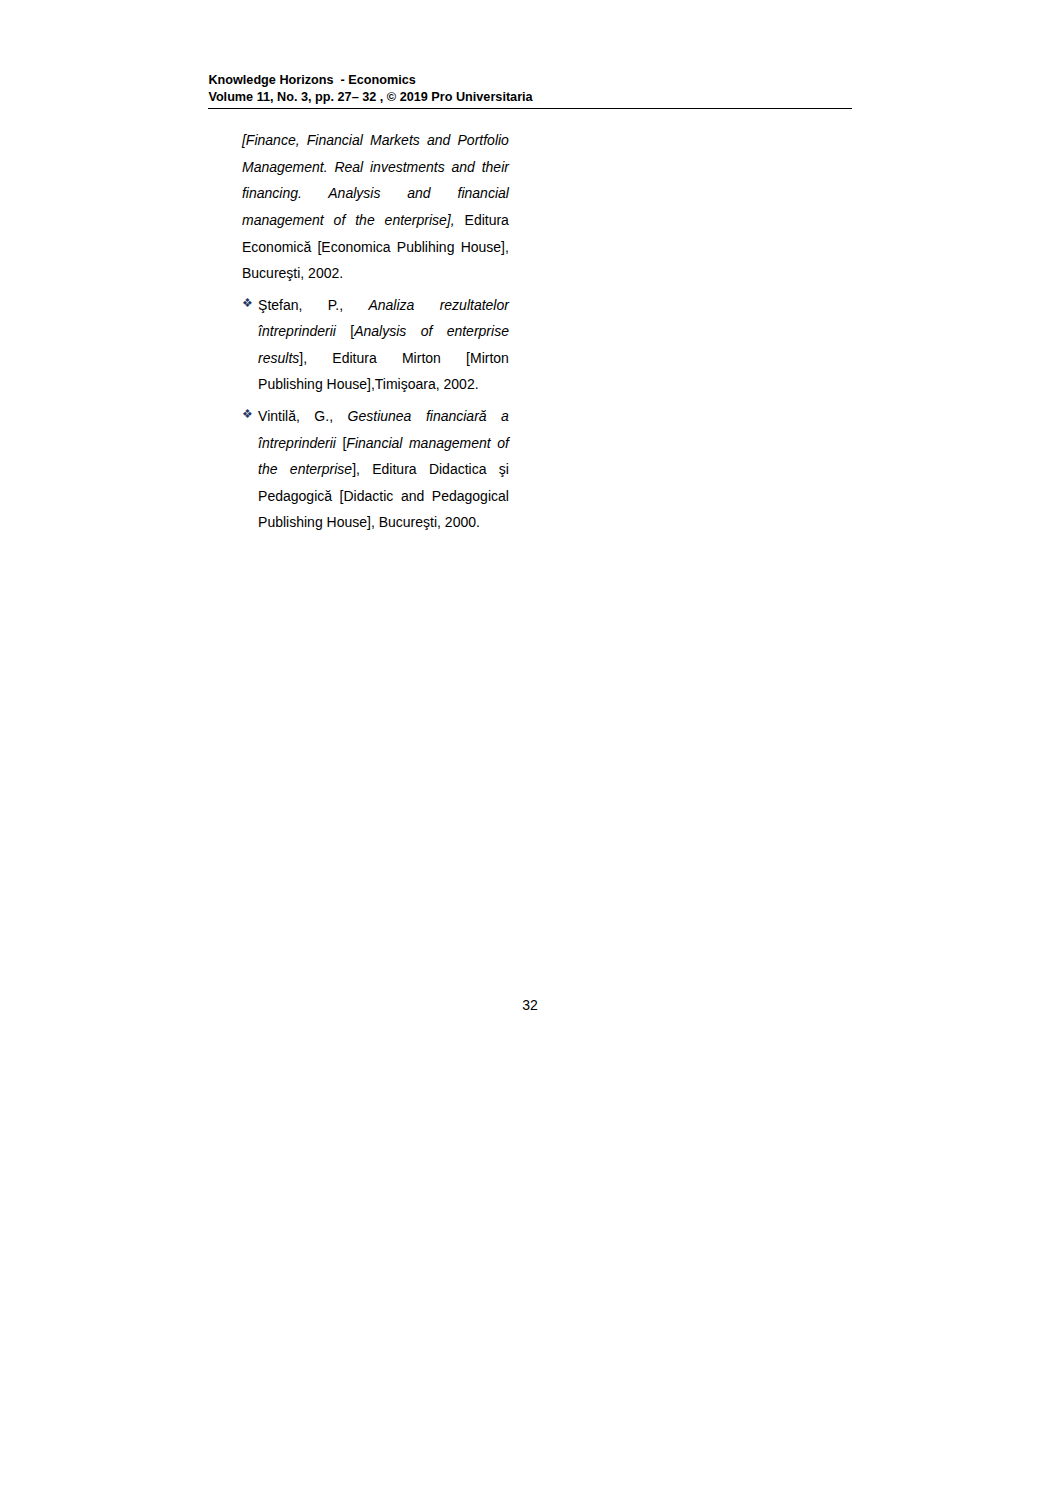Knowledge Horizons - Economics
Volume 11, No. 3, pp. 27– 32 , © 2019 Pro Universitaria
[Finance, Financial Markets and Portfolio Management. Real investments and their financing. Analysis and financial management of the enterprise], Editura Economică [Economica Publihing House], Bucureşti, 2002.
Ştefan, P., Analiza rezultatelor întreprinderii [Analysis of enterprise results], Editura Mirton [Mirton Publishing House],Timişoara, 2002.
Vintilă, G., Gestiunea financiară a întreprinderii [Financial management of the enterprise], Editura Didactica şi Pedagogică [Didactic and Pedagogical Publishing House], Bucureşti, 2000.
32